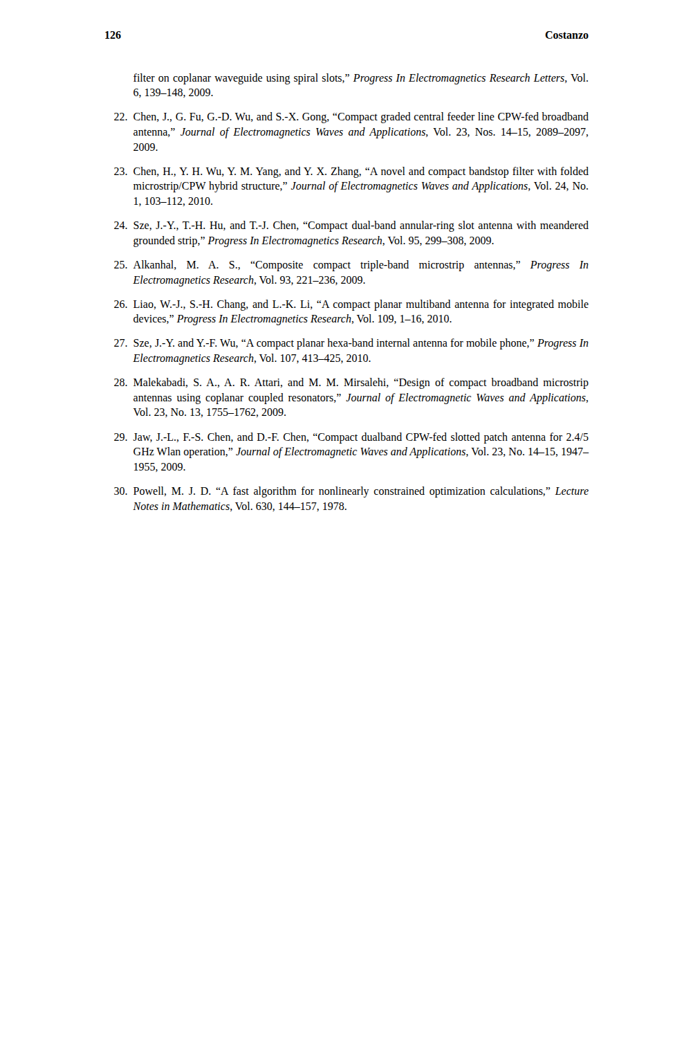126 Costanzo
filter on coplanar waveguide using spiral slots,” Progress In Electromagnetics Research Letters, Vol. 6, 139–148, 2009.
22. Chen, J., G. Fu, G.-D. Wu, and S.-X. Gong, “Compact graded central feeder line CPW-fed broadband antenna,” Journal of Electromagnetics Waves and Applications, Vol. 23, Nos. 14–15, 2089–2097, 2009.
23. Chen, H., Y. H. Wu, Y. M. Yang, and Y. X. Zhang, “A novel and compact bandstop filter with folded microstrip/CPW hybrid structure,” Journal of Electromagnetics Waves and Applications, Vol. 24, No. 1, 103–112, 2010.
24. Sze, J.-Y., T.-H. Hu, and T.-J. Chen, “Compact dual-band annular-ring slot antenna with meandered grounded strip,” Progress In Electromagnetics Research, Vol. 95, 299–308, 2009.
25. Alkanhal, M. A. S., “Composite compact triple-band microstrip antennas,” Progress In Electromagnetics Research, Vol. 93, 221–236, 2009.
26. Liao, W.-J., S.-H. Chang, and L.-K. Li, “A compact planar multiband antenna for integrated mobile devices,” Progress In Electromagnetics Research, Vol. 109, 1–16, 2010.
27. Sze, J.-Y. and Y.-F. Wu, “A compact planar hexa-band internal antenna for mobile phone,” Progress In Electromagnetics Research, Vol. 107, 413–425, 2010.
28. Malekabadi, S. A., A. R. Attari, and M. M. Mirsalehi, “Design of compact broadband microstrip antennas using coplanar coupled resonators,” Journal of Electromagnetic Waves and Applications, Vol. 23, No. 13, 1755–1762, 2009.
29. Jaw, J.-L., F.-S. Chen, and D.-F. Chen, “Compact dualband CPW-fed slotted patch antenna for 2.4/5 GHz Wlan operation,” Journal of Electromagnetic Waves and Applications, Vol. 23, No. 14–15, 1947–1955, 2009.
30. Powell, M. J. D. “A fast algorithm for nonlinearly constrained optimization calculations,” Lecture Notes in Mathematics, Vol. 630, 144–157, 1978.